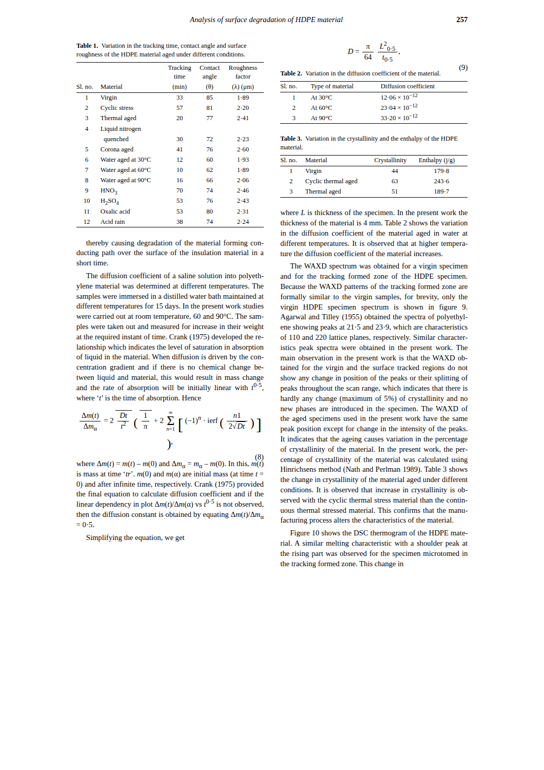Analysis of surface degradation of HDPE material 257
Table 1. Variation in the tracking time, contact angle and surface roughness of the HDPE material aged under different conditions.
| | | Tracking time | Contact angle | Roughness factor |
| --- | --- | --- | --- | --- |
| Sl. no. | Material | (min) | (θ) | (λ) (μm) |
| 1 | Virgin | 33 | 85 | 1·89 |
| 2 | Cyclic stress | 57 | 81 | 2·20 |
| 3 | Thermal aged | 20 | 77 | 2·41 |
| 4 | Liquid nitrogen | | | |
| | quenched | 30 | 72 | 2·23 |
| 5 | Corona aged | 41 | 76 | 2·60 |
| 6 | Water aged at 30°C | 12 | 60 | 1·93 |
| 7 | Water aged at 60°C | 10 | 62 | 1·89 |
| 8 | Water aged at 90°C | 16 | 66 | 2·06 |
| 9 | HNO 3 | 70 | 74 | 2·46 |
| 10 | H 2 SO 4 | 53 | 76 | 2·43 |
| 11 | Oxalic acid | 53 | 80 | 2·31 |
| 12 | Acid rain | 38 | 74 | 2·24 |
thereby causing degradation of the material forming conducting path over the surface of the insulation material in a short time.
The diffusion coefficient of a saline solution into polyethylene material was determined at different temperatures. The samples were immersed in a distilled water bath maintained at different temperatures for 15 days. In the present work studies were carried out at room temperature, 60 and 90°C. The samples were taken out and measured for increase in their weight at the required instant of time. Crank (1975) developed the relationship which indicates the level of saturation in absorption of liquid in the material. When diffusion is driven by the concentration gradient and if there is no chemical change between liquid and material, this would result in mass change and the rate of absorption will be initially linear with t0·5, where ‘t’ is the time of absorption. Hence
Δm(t) Δmα = 2 Dt t2 ( 1 π + 2 ∞Σn=1 [ (−1)n · ierf ( n12√Dt ) ] ), (8)
where Δm(t) = m(t) – m(0) and Δmα = mα – m(0). In this, m(t) is mass at time ‘tr’. m(0) and m(α) are initial mass (at time t = 0) and after infinite time, respectively. Crank (1975) provided the final equation to calculate diffusion coefficient and if the linear dependency in plot Δm(t)/Δm(α) vs t0·5 is not observed, then the diffusion constant is obtained by equating Δm(t)/Δmα = 0·5.
Simplifying the equation, we get
D = π 64 L20·5 t0·5, (9)
Table 2. Variation in the diffusion coefficient of the material.
| Sl. no. | Type of material | Diffusion coefficient |
| --- | --- | --- |
| 1 | At 30°C | 12·06 × 10 −12 |
| 2 | At 60°C | 23·04 × 10 −12 |
| 3 | At 90°C | 33·20 × 10 −12 |
Table 3. Variation in the crystallinity and the enthalpy of the HDPE material.
| Sl. no. | Material | Crystallinity | Enthalpy (j/g) |
| --- | --- | --- | --- |
| 1 | Virgin | 44 | 179·8 |
| 2 | Cyclic thermal aged | 63 | 243·6 |
| 3 | Thermal aged | 51 | 189·7 |
where L is thickness of the specimen. In the present work the thickness of the material is 4 mm. Table 2 shows the variation in the diffusion coefficient of the material aged in water at different temperatures. It is observed that at higher temperature the diffusion coefficient of the material increases.
The WAXD spectrum was obtained for a virgin specimen and for the tracking formed zone of the HDPE specimen. Because the WAXD patterns of the tracking formed zone are formally similar to the virgin samples, for brevity, only the virgin HDPE specimen spectrum is shown in figure 9. Agarwal and Tilley (1955) obtained the spectra of polyethylene showing peaks at 21·5 and 23·9, which are characteristics of 110 and 220 lattice planes, respectively. Similar characteristics peak spectra were obtained in the present work. The main observation in the present work is that the WAXD obtained for the virgin and the surface tracked regions do not show any change in position of the peaks or their splitting of peaks throughout the scan range, which indicates that there is hardly any change (maximum of 5%) of crystallinity and no new phases are introduced in the specimen. The WAXD of the aged specimens used in the present work have the same peak position except for change in the intensity of the peaks. It indicates that the ageing causes variation in the percentage of crystallinity of the material. In the present work, the percentage of crystallinity of the material was calculated using Hinrichsens method (Nath and Perlman 1989). Table 3 shows the change in crystallinity of the material aged under different conditions. It is observed that increase in crystallinity is observed with the cyclic thermal stress material than the continuous thermal stressed material. This confirms that the manufacturing process alters the characteristics of the material.
Figure 10 shows the DSC thermogram of the HDPE material. A similar melting characteristic with a shoulder peak at the rising part was observed for the specimen microtomed in the tracking formed zone. This change in